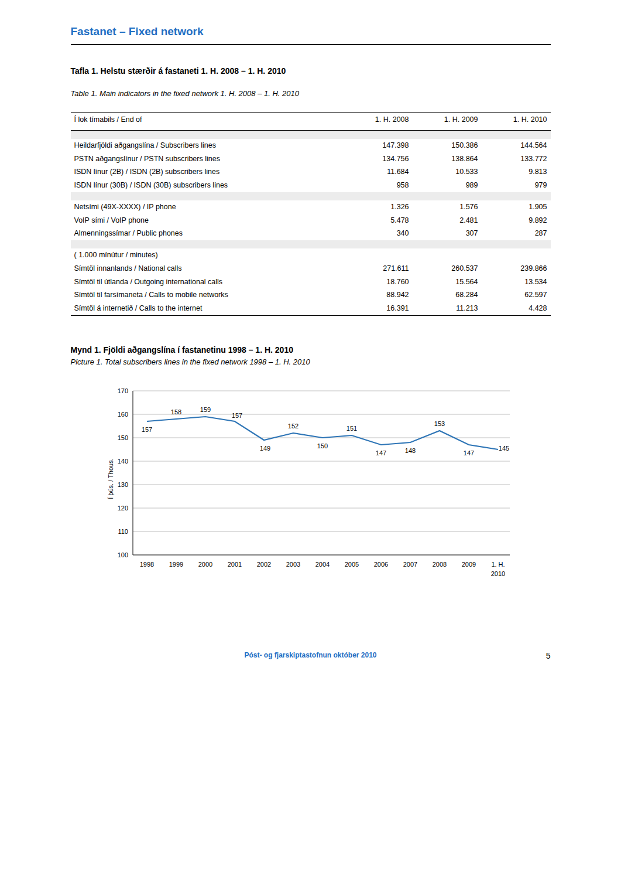Fastanet – Fixed network
Tafla 1. Helstu stærðir á fastaneti 1. H. 2008 – 1. H. 2010
Table 1. Main indicators in the fixed network 1. H. 2008 – 1. H. 2010
| Í lok tímabils / End of | 1. H. 2008 | 1. H. 2009 | 1. H. 2010 |
| --- | --- | --- | --- |
| Heildarfjöldi aðgangslína / Subscribers lines | 147.398 | 150.386 | 144.564 |
| PSTN aðgangslínur / PSTN subscribers lines | 134.756 | 138.864 | 133.772 |
| ISDN línur (2B) / ISDN (2B) subscribers lines | 11.684 | 10.533 | 9.813 |
| ISDN línur (30B) / ISDN (30B) subscribers lines | 958 | 989 | 979 |
| Netsími (49X-XXXX) / IP phone | 1.326 | 1.576 | 1.905 |
| VoIP sími / VoIP phone | 5.478 | 2.481 | 9.892 |
| Almenningssímar / Public phones | 340 | 307 | 287 |
| ( 1.000 mínútur / minutes) | | | |
| Símtöl innanlands / National calls | 271.611 | 260.537 | 239.866 |
| Símtöl til útlanda / Outgoing international calls | 18.760 | 15.564 | 13.534 |
| Símtöl til farsímaneta / Calls to mobile networks | 88.942 | 68.284 | 62.597 |
| Símtöl á internetið / Calls to the internet | 16.391 | 11.213 | 4.428 |
Mynd 1. Fjöldi aðgangslína í fastanetinu 1998 – 1. H. 2010
Picture 1. Total subscribers lines in the fixed network 1998 – 1. H. 2010
170 160 150 140 130 120 110 100 Í þús. / Thous. 157 158 159 157 149 152 150 151 147 148 153 147 145 1998 1999 2000 2001 2002 2003 2004 2005 2006 2007 2008 2009 1. H. 2010
Póst- og fjarskiptastofnun október 2010 5